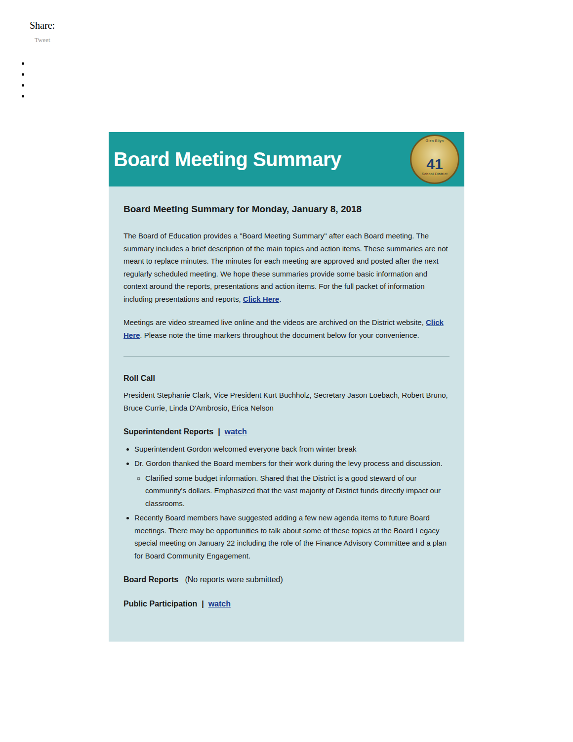Share:
Tweet
Board Meeting Summary
Glen Ellyn 41 School District
Board Meeting Summary for Monday, January 8, 2018
The Board of Education provides a "Board Meeting Summary" after each Board meeting. The summary includes a brief description of the main topics and action items. These summaries are not meant to replace minutes. The minutes for each meeting are approved and posted after the next regularly scheduled meeting. We hope these summaries provide some basic information and context around the reports, presentations and action items. For the full packet of information including presentations and reports, Click Here.
Meetings are video streamed live online and the videos are archived on the District website, Click Here. Please note the time markers throughout the document below for your convenience.
Roll Call
President Stephanie Clark, Vice President Kurt Buchholz, Secretary Jason Loebach, Robert Bruno, Bruce Currie, Linda D'Ambrosio, Erica Nelson
Superintendent Reports | watch
Superintendent Gordon welcomed everyone back from winter break
Dr. Gordon thanked the Board members for their work during the levy process and discussion.
Clarified some budget information. Shared that the District is a good steward of our community's dollars. Emphasized that the vast majority of District funds directly impact our classrooms.
Recently Board members have suggested adding a few new agenda items to future Board meetings. There may be opportunities to talk about some of these topics at the Board Legacy special meeting on January 22 including the role of the Finance Advisory Committee and a plan for Board Community Engagement.
Board Reports (No reports were submitted)
Public Participation | watch